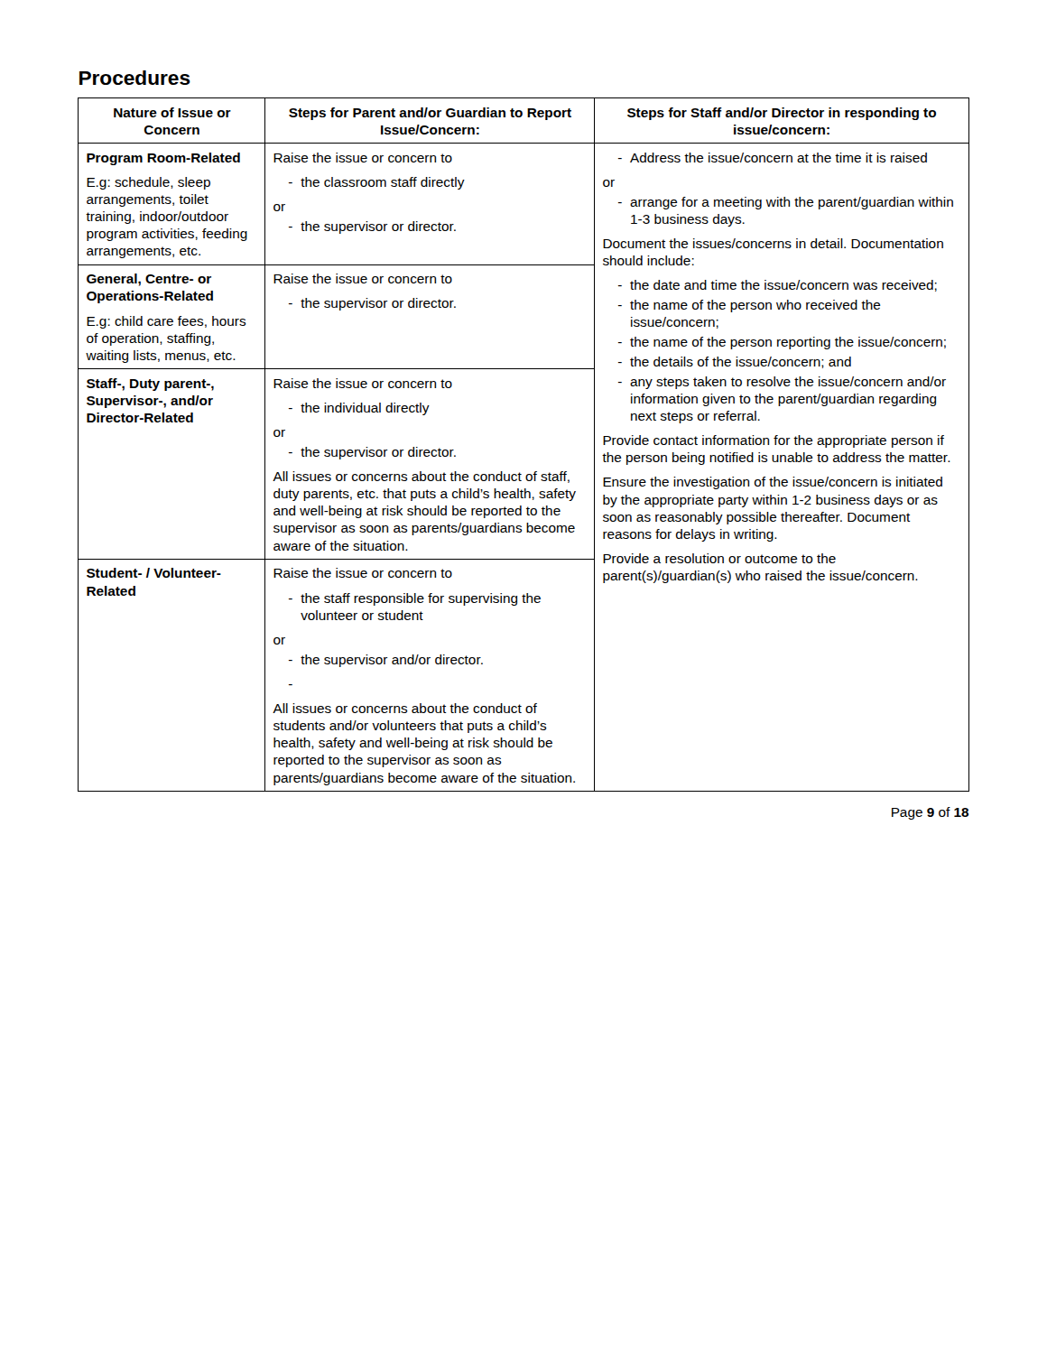Procedures
| Nature of Issue or Concern | Steps for Parent and/or Guardian to Report Issue/Concern: | Steps for Staff and/or Director in responding to issue/concern: |
| --- | --- | --- |
| Program Room-Related E.g: schedule, sleep arrangements, toilet training, indoor/outdoor program activities, feeding arrangements, etc. | Raise the issue or concern to the classroom staff directly or the supervisor or director. | Address the issue/concern at the time it is raised or arrange for a meeting with the parent/guardian within 1-3 business days. Document the issues/concerns in detail. Documentation should include: the date and time the issue/concern was received; the name of the person who received the issue/concern; the name of the person reporting the issue/concern; the details of the issue/concern; and any steps taken to resolve the issue/concern and/or information given to the parent/guardian regarding next steps or referral. Provide contact information for the appropriate person if the person being notified is unable to address the matter. Ensure the investigation of the issue/concern is initiated by the appropriate party within 1-2 business days or as soon as reasonably possible thereafter. Document reasons for delays in writing. Provide a resolution or outcome to the parent(s)/guardian(s) who raised the issue/concern. |
| General, Centre- or Operations-Related E.g: child care fees, hours of operation, staffing, waiting lists, menus, etc. | Raise the issue or concern to the supervisor or director. |
| Staff-, Duty parent-, Supervisor-, and/or Director-Related | Raise the issue or concern to the individual directly or the supervisor or director. All issues or concerns about the conduct of staff, duty parents, etc. that puts a child’s health, safety and well-being at risk should be reported to the supervisor as soon as parents/guardians become aware of the situation. |
| Student- / Volunteer-Related | Raise the issue or concern to the staff responsible for supervising the volunteer or student or the supervisor and/or director. - All issues or concerns about the conduct of students and/or volunteers that puts a child’s health, safety and well-being at risk should be reported to the supervisor as soon as parents/guardians become aware of the situation. |
Page 9 of 18